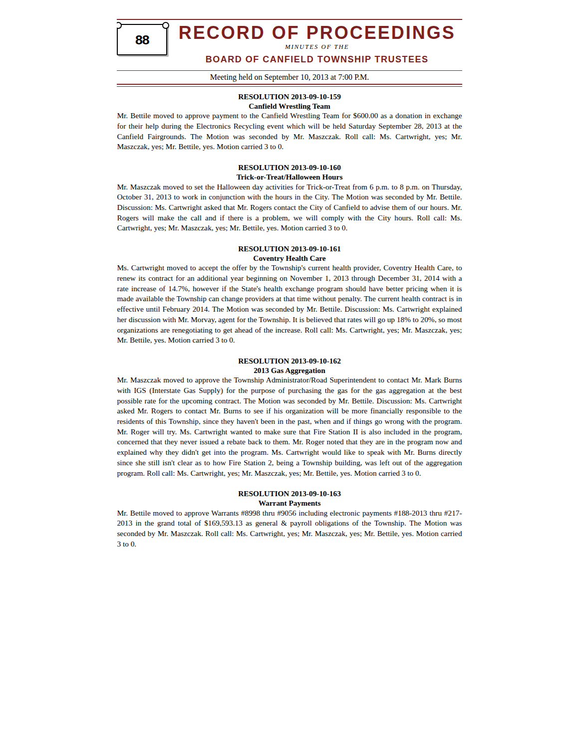88
RECORD OF PROCEEDINGS
MINUTES OF THE
BOARD OF CANFIELD TOWNSHIP TRUSTEES
Meeting held on September 10, 2013 at 7:00 P.M.
RESOLUTION 2013-09-10-159 Canfield Wrestling Team
Mr. Bettile moved to approve payment to the Canfield Wrestling Team for $600.00 as a donation in exchange for their help during the Electronics Recycling event which will be held Saturday September 28, 2013 at the Canfield Fairgrounds. The Motion was seconded by Mr. Maszczak. Roll call: Ms. Cartwright, yes; Mr. Maszczak, yes; Mr. Bettile, yes. Motion carried 3 to 0.
RESOLUTION 2013-09-10-160 Trick-or-Treat/Halloween Hours
Mr. Maszczak moved to set the Halloween day activities for Trick-or-Treat from 6 p.m. to 8 p.m. on Thursday, October 31, 2013 to work in conjunction with the hours in the City. The Motion was seconded by Mr. Bettile. Discussion: Ms. Cartwright asked that Mr. Rogers contact the City of Canfield to advise them of our hours. Mr. Rogers will make the call and if there is a problem, we will comply with the City hours. Roll call: Ms. Cartwright, yes; Mr. Maszczak, yes; Mr. Bettile, yes. Motion carried 3 to 0.
RESOLUTION 2013-09-10-161 Coventry Health Care
Ms. Cartwright moved to accept the offer by the Township's current health provider, Coventry Health Care, to renew its contract for an additional year beginning on November 1, 2013 through December 31, 2014 with a rate increase of 14.7%, however if the State's health exchange program should have better pricing when it is made available the Township can change providers at that time without penalty. The current health contract is in effective until February 2014. The Motion was seconded by Mr. Bettile. Discussion: Ms. Cartwright explained her discussion with Mr. Morvay, agent for the Township. It is believed that rates will go up 18% to 20%, so most organizations are renegotiating to get ahead of the increase. Roll call: Ms. Cartwright, yes; Mr. Maszczak, yes; Mr. Bettile, yes. Motion carried 3 to 0.
RESOLUTION 2013-09-10-162 2013 Gas Aggregation
Mr. Maszczak moved to approve the Township Administrator/Road Superintendent to contact Mr. Mark Burns with IGS (Interstate Gas Supply) for the purpose of purchasing the gas for the gas aggregation at the best possible rate for the upcoming contract. The Motion was seconded by Mr. Bettile. Discussion: Ms. Cartwright asked Mr. Rogers to contact Mr. Burns to see if his organization will be more financially responsible to the residents of this Township, since they haven't been in the past, when and if things go wrong with the program. Mr. Roger will try. Ms. Cartwright wanted to make sure that Fire Station II is also included in the program, concerned that they never issued a rebate back to them. Mr. Roger noted that they are in the program now and explained why they didn't get into the program. Ms. Cartwright would like to speak with Mr. Burns directly since she still isn't clear as to how Fire Station 2, being a Township building, was left out of the aggregation program. Roll call: Ms. Cartwright, yes; Mr. Maszczak, yes; Mr. Bettile, yes. Motion carried 3 to 0.
RESOLUTION 2013-09-10-163 Warrant Payments
Mr. Bettile moved to approve Warrants #8998 thru #9056 including electronic payments #188-2013 thru #217-2013 in the grand total of $169,593.13 as general & payroll obligations of the Township. The Motion was seconded by Mr. Maszczak. Roll call: Ms. Cartwright, yes; Mr. Maszczak, yes; Mr. Bettile, yes. Motion carried 3 to 0.